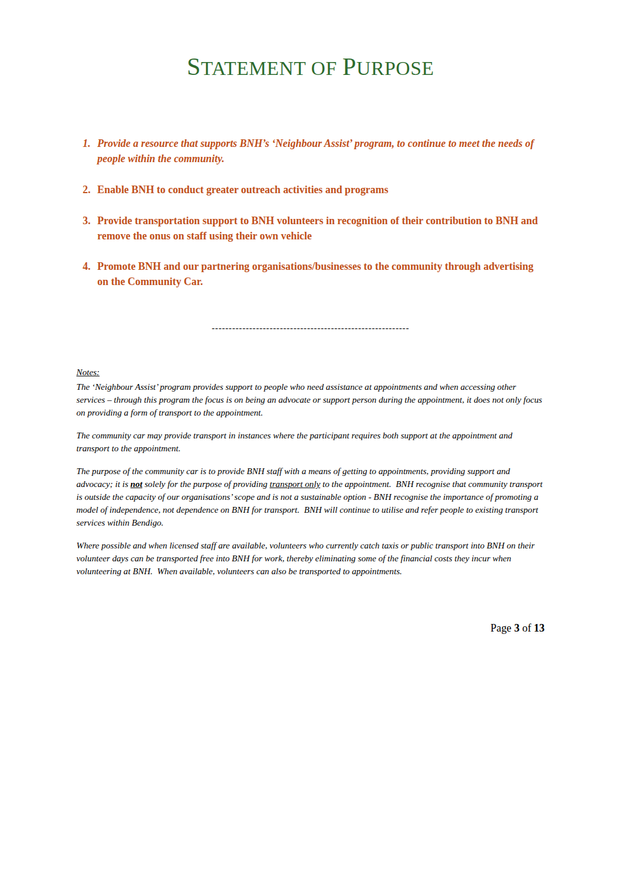STATEMENT OF PURPOSE
Provide a resource that supports BNH’s ‘Neighbour Assist’ program, to continue to meet the needs of people within the community.
Enable BNH to conduct greater outreach activities and programs
Provide transportation support to BNH volunteers in recognition of their contribution to BNH and remove the onus on staff using their own vehicle
Promote BNH and our partnering organisations/businesses to the community through advertising on the Community Car.
----------------------------------------------------------
Notes:
The ‘Neighbour Assist’ program provides support to people who need assistance at appointments and when accessing other services – through this program the focus is on being an advocate or support person during the appointment, it does not only focus on providing a form of transport to the appointment.
The community car may provide transport in instances where the participant requires both support at the appointment and transport to the appointment.
The purpose of the community car is to provide BNH staff with a means of getting to appointments, providing support and advocacy; it is not solely for the purpose of providing transport only to the appointment. BNH recognise that community transport is outside the capacity of our organisations’ scope and is not a sustainable option - BNH recognise the importance of promoting a model of independence, not dependence on BNH for transport. BNH will continue to utilise and refer people to existing transport services within Bendigo.
Where possible and when licensed staff are available, volunteers who currently catch taxis or public transport into BNH on their volunteer days can be transported free into BNH for work, thereby eliminating some of the financial costs they incur when volunteering at BNH. When available, volunteers can also be transported to appointments.
Page 3 of 13